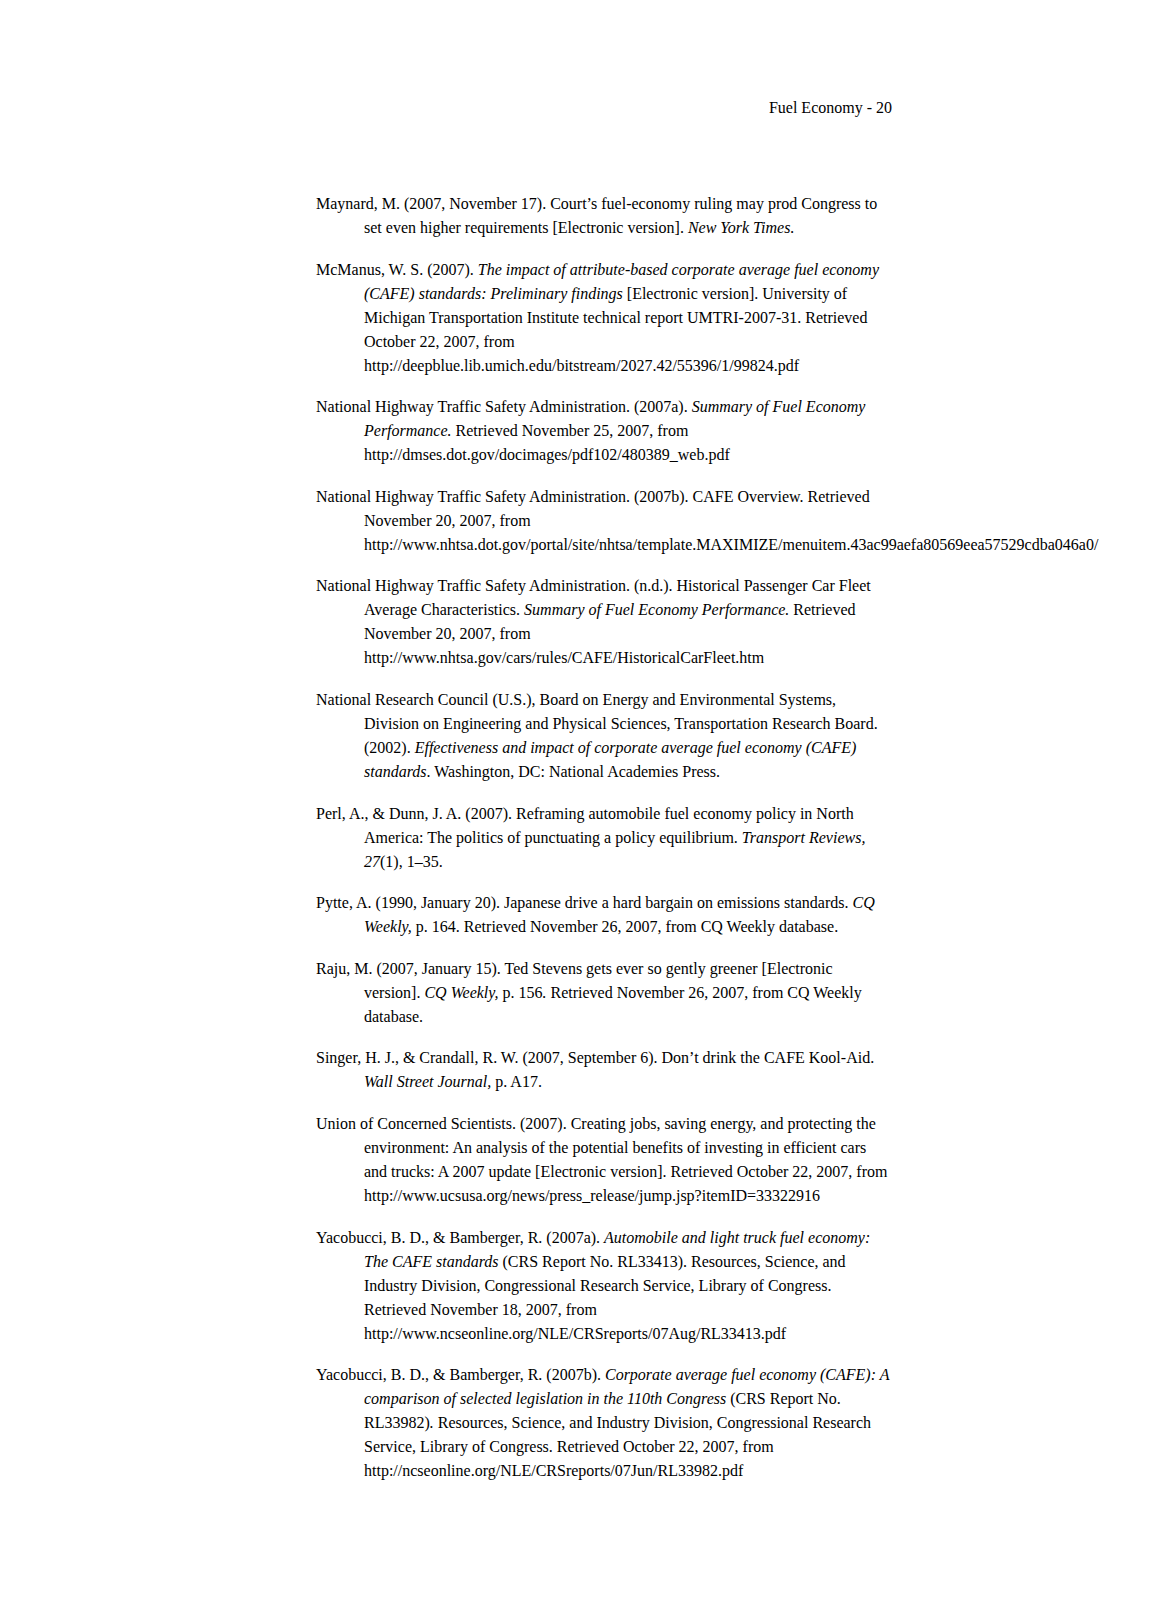Fuel Economy - 20
Maynard, M. (2007, November 17). Court’s fuel-economy ruling may prod Congress to set even higher requirements [Electronic version]. New York Times.
McManus, W. S. (2007). The impact of attribute-based corporate average fuel economy (CAFE) standards: Preliminary findings [Electronic version]. University of Michigan Transportation Institute technical report UMTRI-2007-31. Retrieved October 22, 2007, from http://deepblue.lib.umich.edu/bitstream/2027.42/55396/1/99824.pdf
National Highway Traffic Safety Administration. (2007a). Summary of Fuel Economy Performance. Retrieved November 25, 2007, from http://dmses.dot.gov/docimages/pdf102/480389_web.pdf
National Highway Traffic Safety Administration. (2007b). CAFE Overview. Retrieved November 20, 2007, from http://www.nhtsa.dot.gov/portal/site/nhtsa/template.MAXIMIZE/menuitem.43ac99aefa80569eea57529cdba046a0/
National Highway Traffic Safety Administration. (n.d.). Historical Passenger Car Fleet Average Characteristics. Summary of Fuel Economy Performance. Retrieved November 20, 2007, from http://www.nhtsa.gov/cars/rules/CAFE/HistoricalCarFleet.htm
National Research Council (U.S.), Board on Energy and Environmental Systems, Division on Engineering and Physical Sciences, Transportation Research Board. (2002). Effectiveness and impact of corporate average fuel economy (CAFE) standards. Washington, DC: National Academies Press.
Perl, A., & Dunn, J. A. (2007). Reframing automobile fuel economy policy in North America: The politics of punctuating a policy equilibrium. Transport Reviews, 27(1), 1–35.
Pytte, A. (1990, January 20). Japanese drive a hard bargain on emissions standards. CQ Weekly, p. 164. Retrieved November 26, 2007, from CQ Weekly database.
Raju, M. (2007, January 15). Ted Stevens gets ever so gently greener [Electronic version]. CQ Weekly, p. 156. Retrieved November 26, 2007, from CQ Weekly database.
Singer, H. J., & Crandall, R. W. (2007, September 6). Don’t drink the CAFE Kool-Aid. Wall Street Journal, p. A17.
Union of Concerned Scientists. (2007). Creating jobs, saving energy, and protecting the environment: An analysis of the potential benefits of investing in efficient cars and trucks: A 2007 update [Electronic version]. Retrieved October 22, 2007, from http://www.ucsusa.org/news/press_release/jump.jsp?itemID=33322916
Yacobucci, B. D., & Bamberger, R. (2007a). Automobile and light truck fuel economy: The CAFE standards (CRS Report No. RL33413). Resources, Science, and Industry Division, Congressional Research Service, Library of Congress. Retrieved November 18, 2007, from http://www.ncseonline.org/NLE/CRSreports/07Aug/RL33413.pdf
Yacobucci, B. D., & Bamberger, R. (2007b). Corporate average fuel economy (CAFE): A comparison of selected legislation in the 110th Congress (CRS Report No. RL33982). Resources, Science, and Industry Division, Congressional Research Service, Library of Congress. Retrieved October 22, 2007, from http://ncseonline.org/NLE/CRSreports/07Jun/RL33982.pdf